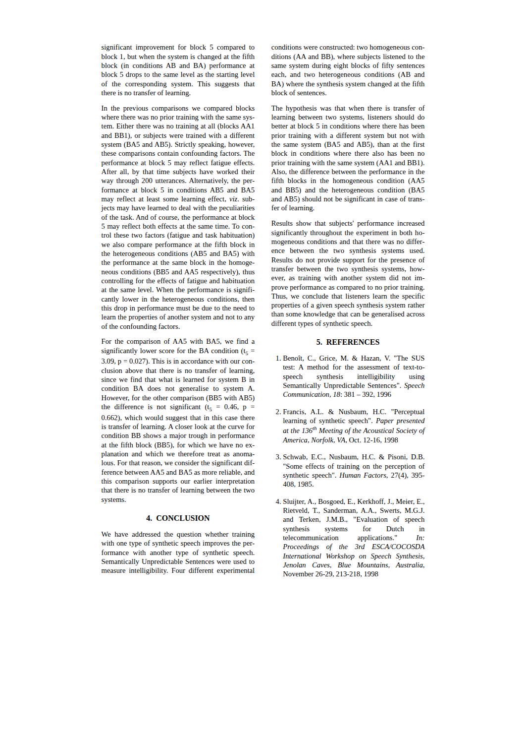significant improvement for block 5 compared to block 1, but when the system is changed at the fifth block (in conditions AB and BA) performance at block 5 drops to the same level as the starting level of the corresponding system. This suggests that there is no transfer of learning.
In the previous comparisons we compared blocks where there was no prior training with the same system. Either there was no training at all (blocks AA1 and BB1), or subjects were trained with a different system (BA5 and AB5). Strictly speaking, however, these comparisons contain confounding factors. The performance at block 5 may reflect fatigue effects. After all, by that time subjects have worked their way through 200 utterances. Alternatively, the performance at block 5 in conditions AB5 and BA5 may reflect at least some learning effect, viz. subjects may have learned to deal with the peculiarities of the task. And of course, the performance at block 5 may reflect both effects at the same time. To control these two factors (fatigue and task habituation) we also compare performance at the fifth block in the heterogeneous conditions (AB5 and BA5) with the performance at the same block in the homogeneous conditions (BB5 and AA5 respectively), thus controlling for the effects of fatigue and habituation at the same level. When the performance is significantly lower in the heterogeneous conditions, then this drop in performance must be due to the need to learn the properties of another system and not to any of the confounding factors.
For the comparison of AA5 with BA5, we find a significantly lower score for the BA condition (t5 = 3.09, p = 0.027). This is in accordance with our conclusion above that there is no transfer of learning, since we find that what is learned for system B in condition BA does not generalise to system A. However, for the other comparison (BB5 with AB5) the difference is not significant (t5 = 0.46, p = 0.662), which would suggest that in this case there is transfer of learning. A closer look at the curve for condition BB shows a major trough in performance at the fifth block (BB5), for which we have no explanation and which we therefore treat as anomalous. For that reason, we consider the significant difference between AA5 and BA5 as more reliable, and this comparison supports our earlier interpretation that there is no transfer of learning between the two systems.
4. CONCLUSION
We have addressed the question whether training with one type of synthetic speech improves the performance with another type of synthetic speech. Semantically Unpredictable Sentences were used to measure intelligibility. Four different experimental conditions were constructed: two homogeneous conditions (AA and BB), where subjects listened to the same system during eight blocks of fifty sentences each, and two heterogeneous conditions (AB and BA) where the synthesis system changed at the fifth block of sentences.
The hypothesis was that when there is transfer of learning between two systems, listeners should do better at block 5 in conditions where there has been prior training with a different system but not with the same system (BA5 and AB5), than at the first block in conditions where there also has been no prior training with the same system (AA1 and BB1). Also, the difference between the performance in the fifth blocks in the homogeneous condition (AA5 and BB5) and the heterogeneous condition (BA5 and AB5) should not be significant in case of transfer of learning.
Results show that subjects' performance increased significantly throughout the experiment in both homogeneous conditions and that there was no difference between the two synthesis systems used. Results do not provide support for the presence of transfer between the two synthesis systems, however, as training with another system did not improve performance as compared to no prior training. Thus, we conclude that listeners learn the specific properties of a given speech synthesis system rather than some knowledge that can be generalised across different types of synthetic speech.
5. REFERENCES
Benoît, C., Grice, M. & Hazan, V. "The SUS test: A method for the assessment of text-to-speech synthesis intelligibility using Semantically Unpredictable Sentences". Speech Communication, 18: 381 – 392, 1996
Francis, A.L. & Nusbaum, H.C. "Perceptual learning of synthetic speech". Paper presented at the 136th Meeting of the Acoustical Society of America, Norfolk, VA, Oct. 12-16, 1998
Schwab, E.C., Nusbaum, H.C. & Pisoni, D.B. "Some effects of training on the perception of synthetic speech". Human Factors, 27(4), 395-408, 1985.
Sluijter, A., Bosgoed, E., Kerkhoff, J., Meier, E., Rietveld, T., Sanderman, A.A., Swerts, M.G.J. and Terken, J.M.B., "Evaluation of speech synthesis systems for Dutch in telecommunication applications." In: Proceedings of the 3rd ESCA/COCOSDA International Workshop on Speech Synthesis, Jenolan Caves, Blue Mountains, Australia, November 26-29, 213-218, 1998